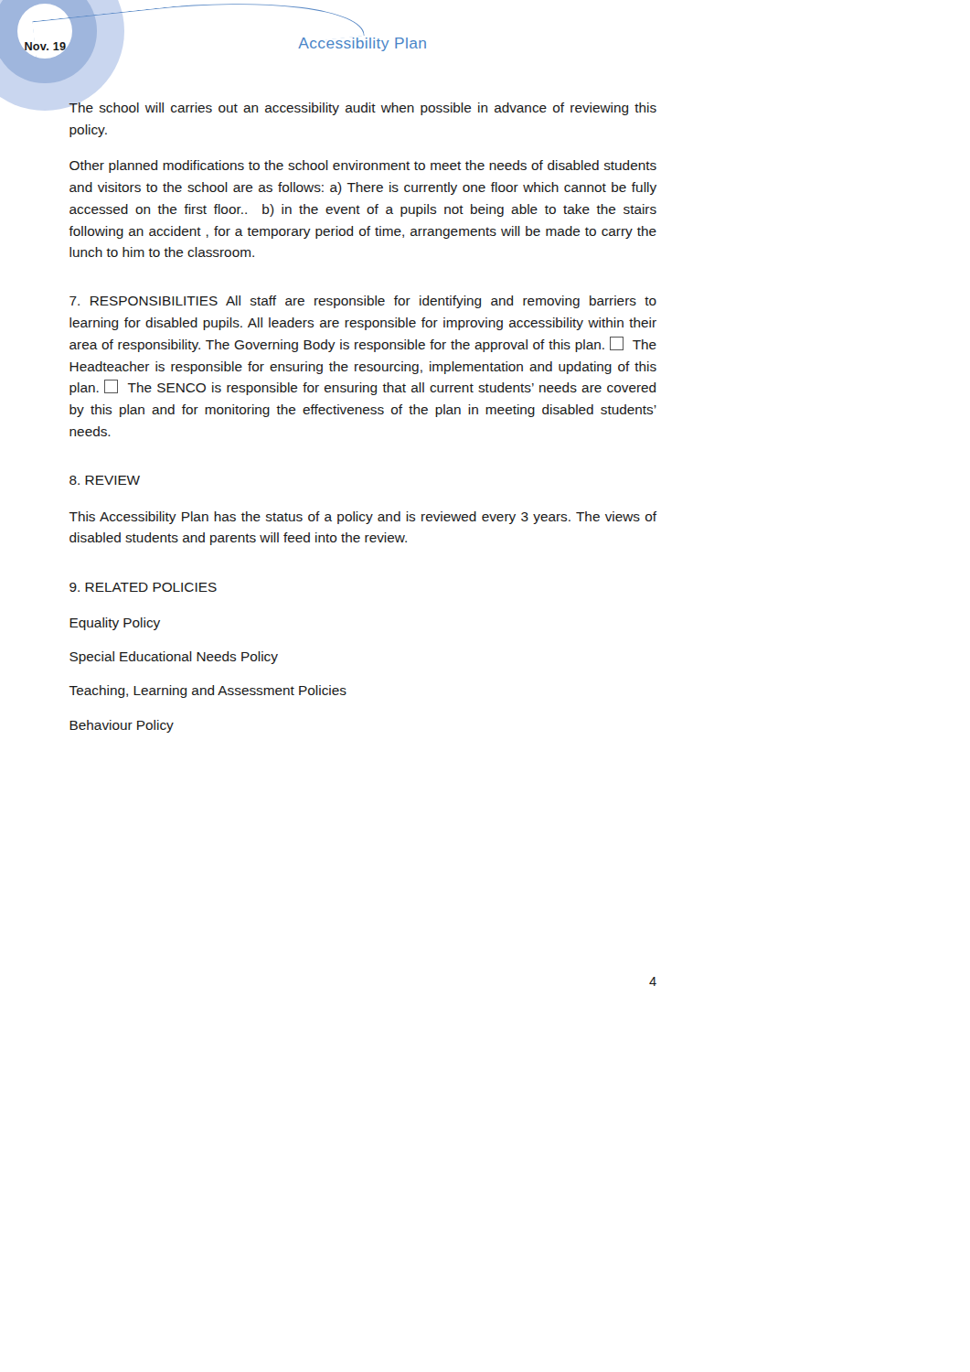Nov. 19
Accessibility Plan
The school will carries out an accessibility audit when possible in advance of reviewing this policy.
Other planned modifications to the school environment to meet the needs of disabled students and visitors to the school are as follows: a) There is currently one floor which cannot be fully accessed on the first floor.. b) in the event of a pupils not being able to take the stairs following an accident , for a temporary period of time, arrangements will be made to carry the lunch to him to the classroom.
7. RESPONSIBILITIES All staff are responsible for identifying and removing barriers to learning for disabled pupils. All leaders are responsible for improving accessibility within their area of responsibility. The Governing Body is responsible for the approval of this plan. The Headteacher is responsible for ensuring the resourcing, implementation and updating of this plan. The SENCO is responsible for ensuring that all current students’ needs are covered by this plan and for monitoring the effectiveness of the plan in meeting disabled students’ needs.
8. REVIEW
This Accessibility Plan has the status of a policy and is reviewed every 3 years. The views of disabled students and parents will feed into the review.
9. RELATED POLICIES
Equality Policy
Special Educational Needs Policy
Teaching, Learning and Assessment Policies
Behaviour Policy
4